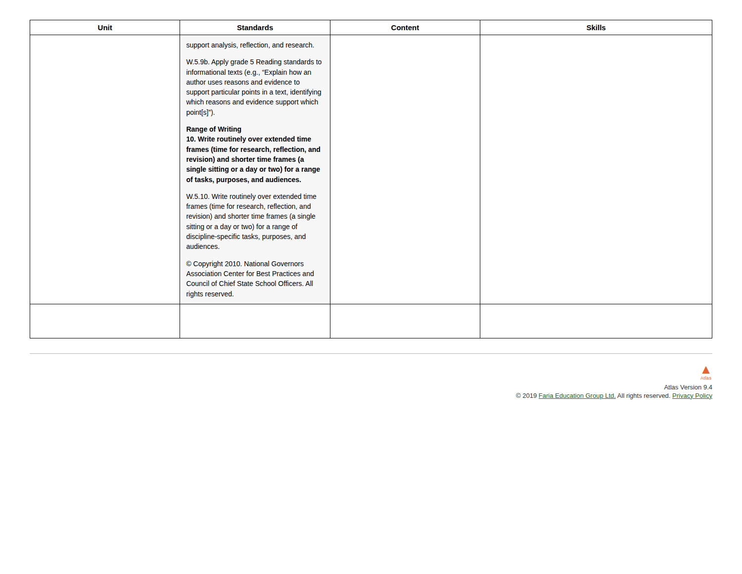| Unit | Standards | Content | Skills |
| --- | --- | --- | --- |
| | support analysis, reflection, and research. W.5.9b. Apply grade 5 Reading standards to informational texts (e.g., “Explain how an author uses reasons and evidence to support particular points in a text, identifying which reasons and evidence support which point[s]”). Range of Writing 10. Write routinely over extended time frames (time for research, reflection, and revision) and shorter time frames (a single sitting or a day or two) for a range of tasks, purposes, and audiences. W.5.10. Write routinely over extended time frames (time for research, reflection, and revision) and shorter time frames (a single sitting or a day or two) for a range of discipline-specific tasks, purposes, and audiences. © Copyright 2010. National Governors Association Center for Best Practices and Council of Chief State School Officers. All rights reserved. | | |
▲
Atlas
Atlas Version 9.4
© 2019 Faria Education Group Ltd. All rights reserved. Privacy Policy